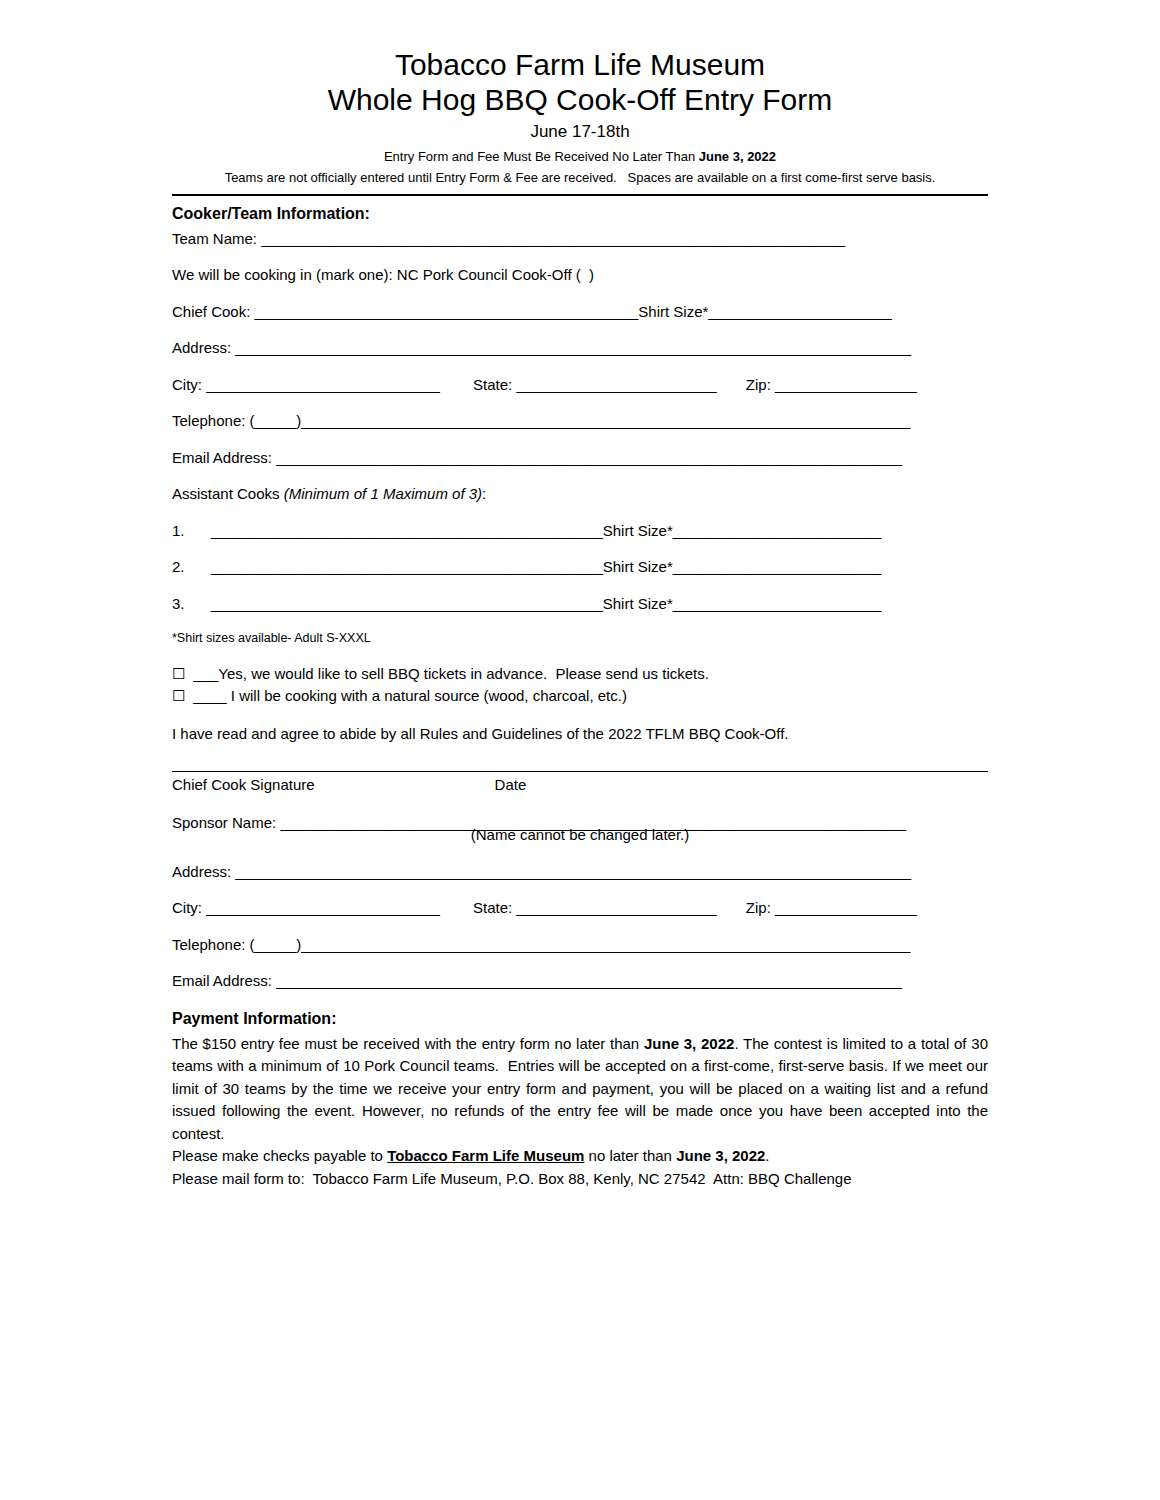Tobacco Farm Life Museum
Whole Hog BBQ Cook-Off Entry Form
June 17-18th
Entry Form and Fee Must Be Received No Later Than June 3, 2022
Teams are not officially entered until Entry Form & Fee are received. Spaces are available on a first come-first serve basis.
Cooker/Team Information:
Team Name: ______________________________________________________________________
We will be cooking in (mark one): NC Pork Council Cook-Off ( )
Chief Cook: ______________________________________________Shirt Size*______________________
Address: _________________________________________________________________________________
City: ____________________________ State: ________________________ Zip: _________________
Telephone: (_____)_________________________________________________________________________
Email Address: ___________________________________________________________________________
Assistant Cooks (Minimum of 1 Maximum of 3):
1. _______________________________________________Shirt Size*_________________________
2. _______________________________________________Shirt Size*_________________________
3. _______________________________________________Shirt Size*_________________________
*Shirt sizes available- Adult S-XXXL
☐ ___Yes, we would like to sell BBQ tickets in advance. Please send us tickets.
☐ ____ I will be cooking with a natural source (wood, charcoal, etc.)
I have read and agree to abide by all Rules and Guidelines of the 2022 TFLM BBQ Cook-Off.
Chief Cook Signature Date
Sponsor Name: ___________________________________________________________________________
(Name cannot be changed later.)
Address: _________________________________________________________________________________
City: ____________________________ State: ________________________ Zip: _________________
Telephone: (_____)_________________________________________________________________________
Email Address: ___________________________________________________________________________
Payment Information:
The $150 entry fee must be received with the entry form no later than June 3, 2022. The contest is limited to a total of 30 teams with a minimum of 10 Pork Council teams. Entries will be accepted on a first-come, first-serve basis. If we meet our limit of 30 teams by the time we receive your entry form and payment, you will be placed on a waiting list and a refund issued following the event. However, no refunds of the entry fee will be made once you have been accepted into the contest.
Please make checks payable to Tobacco Farm Life Museum no later than June 3, 2022.
Please mail form to: Tobacco Farm Life Museum, P.O. Box 88, Kenly, NC 27542 Attn: BBQ Challenge